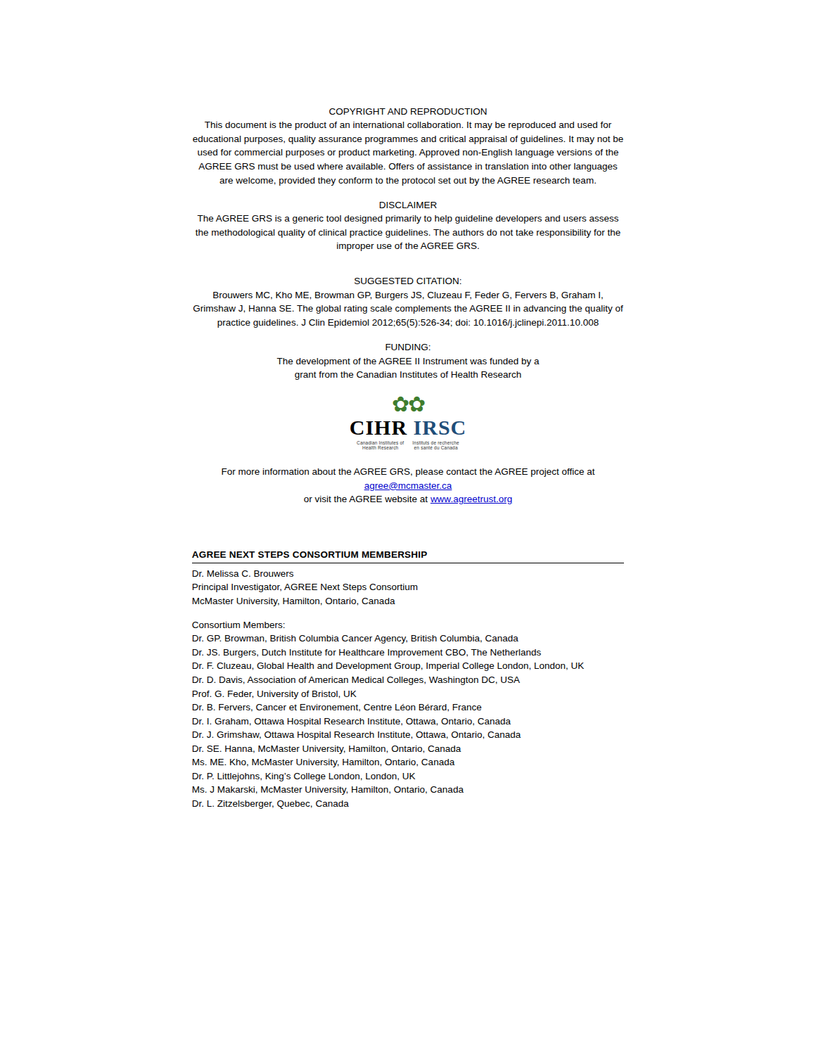COPYRIGHT AND REPRODUCTION
This document is the product of an international collaboration. It may be reproduced and used for educational purposes, quality assurance programmes and critical appraisal of guidelines. It may not be used for commercial purposes or product marketing. Approved non-English language versions of the AGREE GRS must be used where available. Offers of assistance in translation into other languages are welcome, provided they conform to the protocol set out by the AGREE research team.
DISCLAIMER
The AGREE GRS is a generic tool designed primarily to help guideline developers and users assess the methodological quality of clinical practice guidelines. The authors do not take responsibility for the improper use of the AGREE GRS.
SUGGESTED CITATION:
Brouwers MC, Kho ME, Browman GP, Burgers JS, Cluzeau F, Feder G, Fervers B, Graham I, Grimshaw J, Hanna SE. The global rating scale complements the AGREE II in advancing the quality of practice guidelines. J Clin Epidemiol 2012;65(5):526-34; doi: 10.1016/j.jclinepi.2011.10.008
FUNDING:
The development of the AGREE II Instrument was funded by a
grant from the Canadian Institutes of Health Research
✿✿
CIHR IRSC
Canadian Institutes of
Health Research Instituts de recherche
en santé du Canada
For more information about the AGREE GRS, please contact the AGREE project office at agree@mcmaster.ca
or visit the AGREE website at www.agreetrust.org
AGREE NEXT STEPS CONSORTIUM MEMBERSHIP
Dr. Melissa C. Brouwers
Principal Investigator, AGREE Next Steps Consortium
McMaster University, Hamilton, Ontario, Canada
Consortium Members:
Dr. GP. Browman, British Columbia Cancer Agency, British Columbia, Canada
Dr. JS. Burgers, Dutch Institute for Healthcare Improvement CBO, The Netherlands
Dr. F. Cluzeau, Global Health and Development Group, Imperial College London, London, UK
Dr. D. Davis, Association of American Medical Colleges, Washington DC, USA
Prof. G. Feder, University of Bristol, UK
Dr. B. Fervers, Cancer et Environement, Centre Léon Bérard, France
Dr. I. Graham, Ottawa Hospital Research Institute, Ottawa, Ontario, Canada
Dr. J. Grimshaw, Ottawa Hospital Research Institute, Ottawa, Ontario, Canada
Dr. SE. Hanna, McMaster University, Hamilton, Ontario, Canada
Ms. ME. Kho, McMaster University, Hamilton, Ontario, Canada
Dr. P. Littlejohns, King’s College London, London, UK
Ms. J Makarski, McMaster University, Hamilton, Ontario, Canada
Dr. L. Zitzelsberger, Quebec, Canada